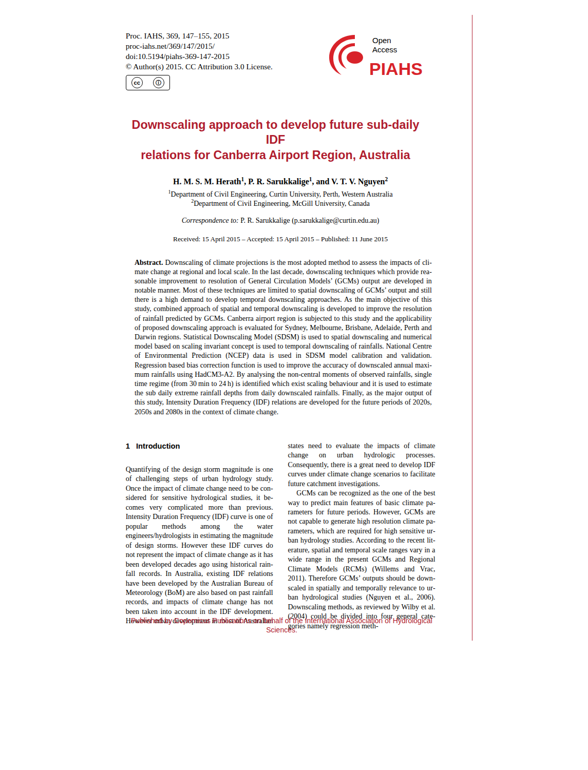Extreme Hydrological Events (JH01 – IUGG2015)
Proc. IAHS, 369, 147–155, 2015
proc-iahs.net/369/147/2015/
doi:10.5194/piahs-369-147-2015
© Author(s) 2015. CC Attribution 3.0 License.
cc ⓘ
Open Access PIAHS
Downscaling approach to develop future sub-daily IDF
relations for Canberra Airport Region, Australia
H. M. S. M. Herath1, P. R. Sarukkalige1, and V. T. V. Nguyen2
1Department of Civil Engineering, Curtin University, Perth, Western Australia
2Department of Civil Engineering, McGill University, Canada
Correspondence to: P. R. Sarukkalige (p.sarukkalige@curtin.edu.au)
Received: 15 April 2015 – Accepted: 15 April 2015 – Published: 11 June 2015
Abstract. Downscaling of climate projections is the most adopted method to assess the impacts of climate change at regional and local scale. In the last decade, downscaling techniques which provide reasonable improvement to resolution of General Circulation Models’ (GCMs) output are developed in notable manner. Most of these techniques are limited to spatial downscaling of GCMs’ output and still there is a high demand to develop temporal downscaling approaches. As the main objective of this study, combined approach of spatial and temporal downscaling is developed to improve the resolution of rainfall predicted by GCMs. Canberra airport region is subjected to this study and the applicability of proposed downscaling approach is evaluated for Sydney, Melbourne, Brisbane, Adelaide, Perth and Darwin regions. Statistical Downscaling Model (SDSM) is used to spatial downscaling and numerical model based on scaling invariant concept is used to temporal downscaling of rainfalls. National Centre of Environmental Prediction (NCEP) data is used in SDSM model calibration and validation. Regression based bias correction function is used to improve the accuracy of downscaled annual maximum rainfalls using HadCM3-A2. By analysing the non-central moments of observed rainfalls, single time regime (from 30 min to 24 h) is identified which exist scaling behaviour and it is used to estimate the sub daily extreme rainfall depths from daily downscaled rainfalls. Finally, as the major output of this study, Intensity Duration Frequency (IDF) relations are developed for the future periods of 2020s, 2050s and 2080s in the context of climate change.
1 Introduction
Quantifying of the design storm magnitude is one of challenging steps of urban hydrology study. Once the impact of climate change need to be considered for sensitive hydrological studies, it becomes very complicated more than previous. Intensity Duration Frequency (IDF) curve is one of popular methods among the water engineers/hydrologists in estimating the magnitude of design storms. However these IDF curves do not represent the impact of climate change as it has been developed decades ago using historical rainfall records. In Australia, existing IDF relations have been developed by the Australian Bureau of Meteorology (BoM) are also based on past rainfall records, and impacts of climate change has not been taken into account in the IDF development. However urban development in most of Australian states need to evaluate the impacts of climate change on urban hydrologic processes. Consequently, there is a great need to develop IDF curves under climate change scenarios to facilitate future catchment investigations.
GCMs can be recognized as the one of the best way to predict main features of basic climate parameters for future periods. However, GCMs are not capable to generate high resolution climate parameters, which are required for high sensitive urban hydrology studies. According to the recent literature, spatial and temporal scale ranges vary in a wide range in the present GCMs and Regional Climate Models (RCMs) (Willems and Vrac, 2011). Therefore GCMs’ outputs should be downscaled in spatially and temporally relevance to urban hydrological studies (Nguyen et al., 2006). Downscaling methods, as reviewed by Wilby et al. (2004) could be divided into four general categories namely regression meth-
Published by Copernicus Publications on behalf of the International Association of Hydrological Sciences.